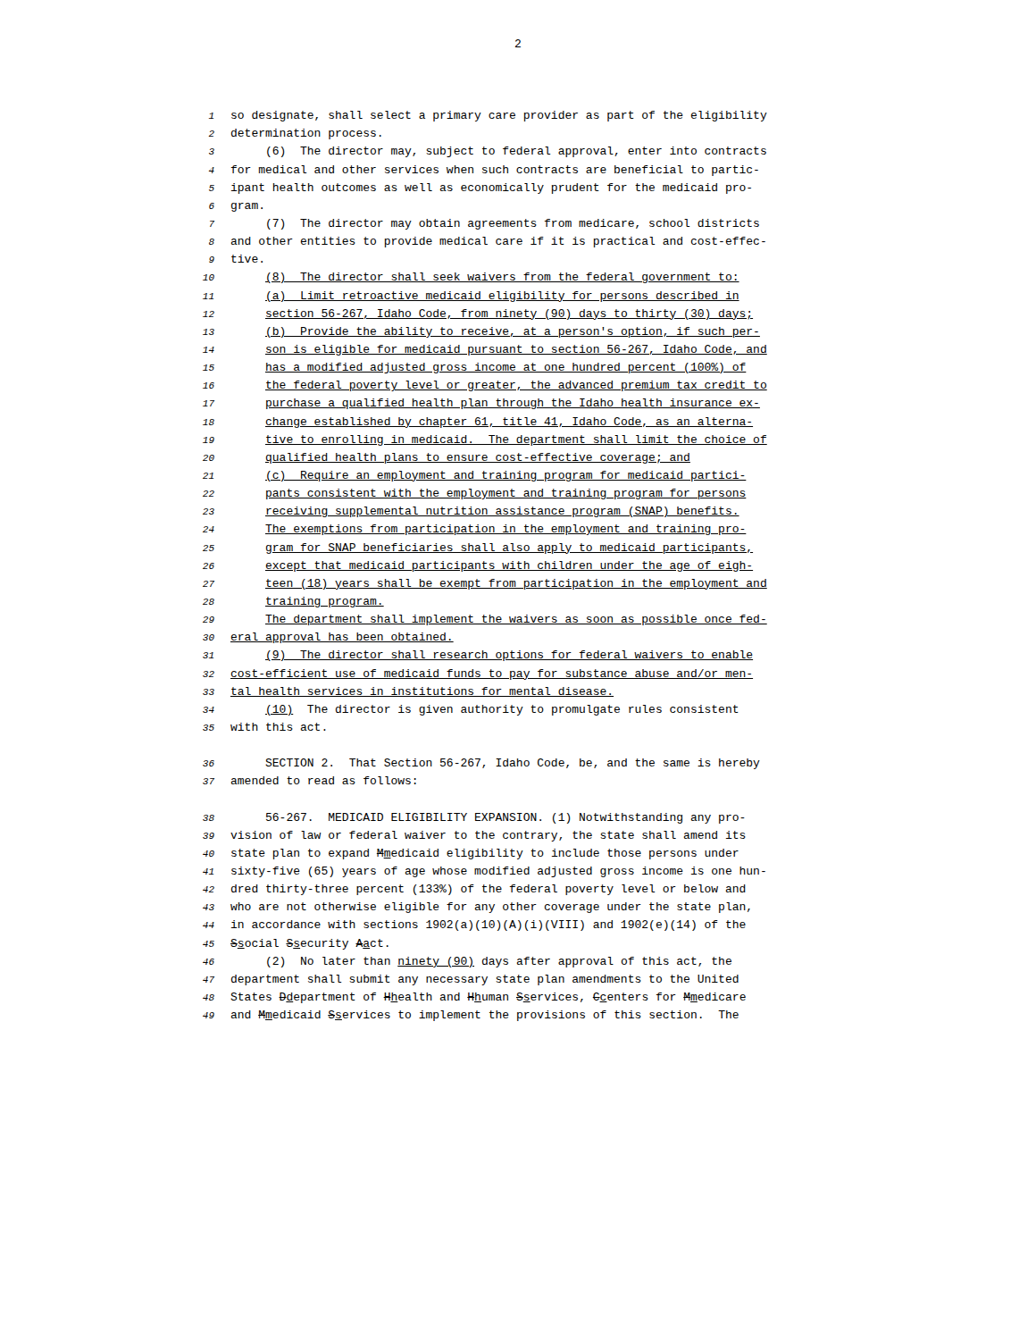2
1 so designate, shall select a primary care provider as part of the eligibility
2 determination process.
3 (6) The director may, subject to federal approval, enter into contracts
4 for medical and other services when such contracts are beneficial to partic-
5 ipant health outcomes as well as economically prudent for the medicaid pro-
6 gram.
7 (7) The director may obtain agreements from medicare, school districts
8 and other entities to provide medical care if it is practical and cost-effec-
9 tive.
10 (8) The director shall seek waivers from the federal government to:
11 (a) Limit retroactive medicaid eligibility for persons described in
12 section 56-267, Idaho Code, from ninety (90) days to thirty (30) days;
13 (b) Provide the ability to receive, at a person's option, if such per-
14 son is eligible for medicaid pursuant to section 56-267, Idaho Code, and
15 has a modified adjusted gross income at one hundred percent (100%) of
16 the federal poverty level or greater, the advanced premium tax credit to
17 purchase a qualified health plan through the Idaho health insurance ex-
18 change established by chapter 61, title 41, Idaho Code, as an alterna-
19 tive to enrolling in medicaid. The department shall limit the choice of
20 qualified health plans to ensure cost-effective coverage; and
21 (c) Require an employment and training program for medicaid partici-
22 pants consistent with the employment and training program for persons
23 receiving supplemental nutrition assistance program (SNAP) benefits.
24 The exemptions from participation in the employment and training pro-
25 gram for SNAP beneficiaries shall also apply to medicaid participants,
26 except that medicaid participants with children under the age of eigh-
27 teen (18) years shall be exempt from participation in the employment and
28 training program.
29 The department shall implement the waivers as soon as possible once fed-
30 eral approval has been obtained.
31 (9) The director shall research options for federal waivers to enable
32 cost-efficient use of medicaid funds to pay for substance abuse and/or men-
33 tal health services in institutions for mental disease.
34 (10) The director is given authority to promulgate rules consistent
35 with this act.
36 SECTION 2. That Section 56-267, Idaho Code, be, and the same is hereby
37 amended to read as follows:
38 56-267. MEDICAID ELIGIBILITY EXPANSION. (1) Notwithstanding any pro-
39 vision of law or federal waiver to the contrary, the state shall amend its
40 state plan to expand Mmedicaid eligibility to include those persons under
41 sixty-five (65) years of age whose modified adjusted gross income is one hun-
42 dred thirty-three percent (133%) of the federal poverty level or below and
43 who are not otherwise eligible for any other coverage under the state plan,
44 in accordance with sections 1902(a)(10)(A)(i)(VIII) and 1902(e)(14) of the
45 Ssocial Ssecurity Aact.
46 (2) No later than ninety (90) days after approval of this act, the
47 department shall submit any necessary state plan amendments to the United
48 States Ddepartment of Hhealth and Hhuman Sservices, Ccenters for Mmedicare
49 and Mmedicaid Sservices to implement the provisions of this section. The